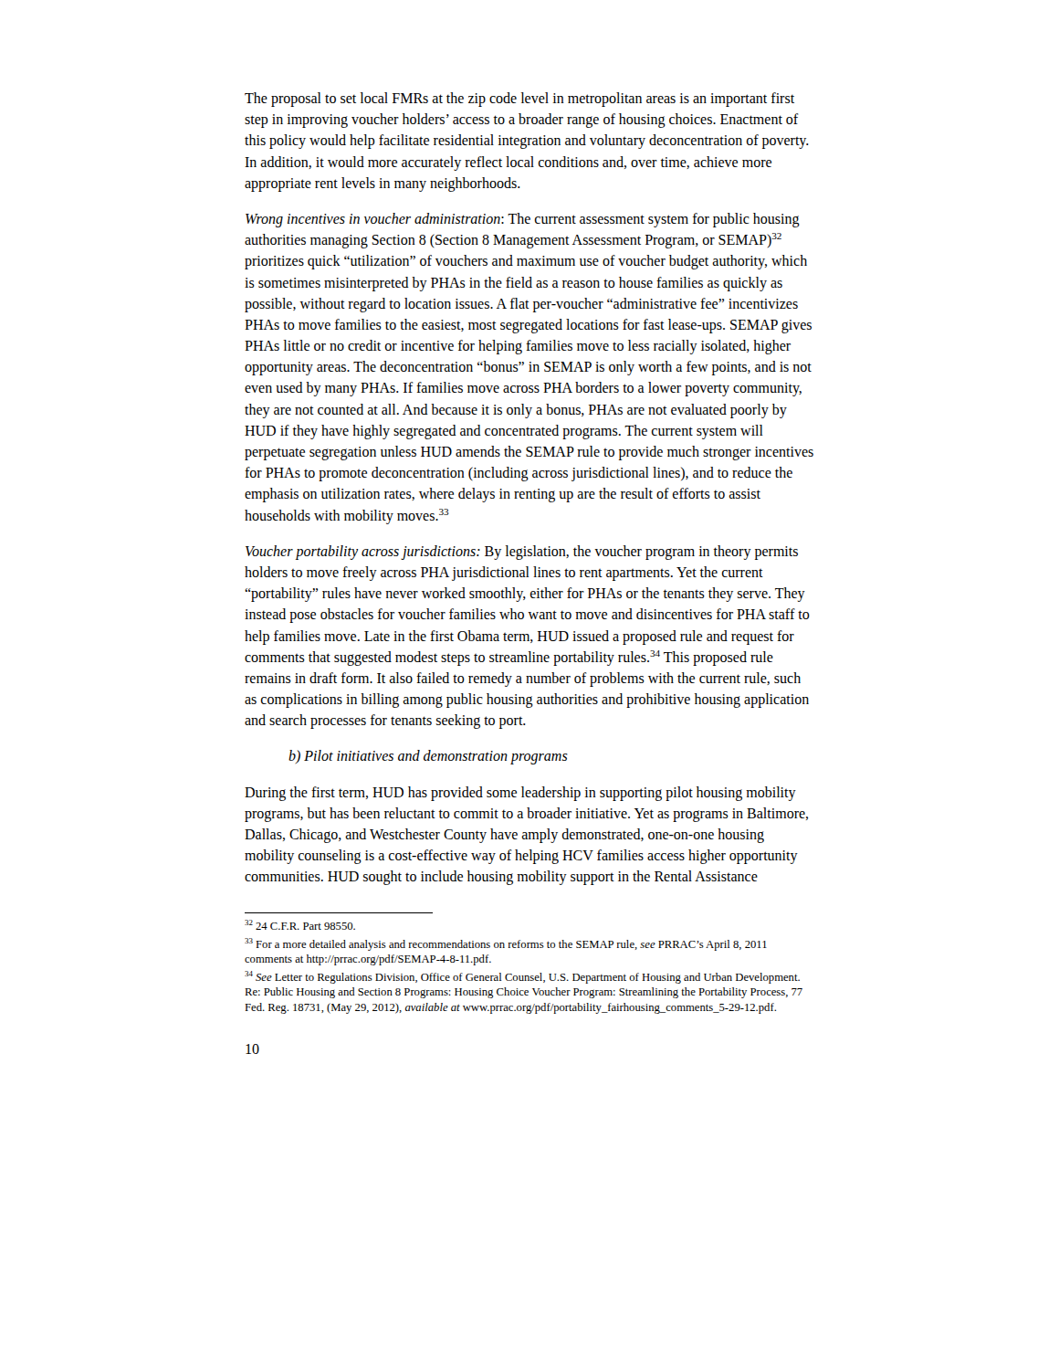The proposal to set local FMRs at the zip code level in metropolitan areas is an important first step in improving voucher holders’ access to a broader range of housing choices. Enactment of this policy would help facilitate residential integration and voluntary deconcentration of poverty. In addition, it would more accurately reflect local conditions and, over time, achieve more appropriate rent levels in many neighborhoods.
Wrong incentives in voucher administration: The current assessment system for public housing authorities managing Section 8 (Section 8 Management Assessment Program, or SEMAP)32 prioritizes quick “utilization” of vouchers and maximum use of voucher budget authority, which is sometimes misinterpreted by PHAs in the field as a reason to house families as quickly as possible, without regard to location issues. A flat per-voucher “administrative fee” incentivizes PHAs to move families to the easiest, most segregated locations for fast lease-ups. SEMAP gives PHAs little or no credit or incentive for helping families move to less racially isolated, higher opportunity areas. The deconcentration “bonus” in SEMAP is only worth a few points, and is not even used by many PHAs. If families move across PHA borders to a lower poverty community, they are not counted at all. And because it is only a bonus, PHAs are not evaluated poorly by HUD if they have highly segregated and concentrated programs. The current system will perpetuate segregation unless HUD amends the SEMAP rule to provide much stronger incentives for PHAs to promote deconcentration (including across jurisdictional lines), and to reduce the emphasis on utilization rates, where delays in renting up are the result of efforts to assist households with mobility moves.33
Voucher portability across jurisdictions: By legislation, the voucher program in theory permits holders to move freely across PHA jurisdictional lines to rent apartments. Yet the current “portability” rules have never worked smoothly, either for PHAs or the tenants they serve. They instead pose obstacles for voucher families who want to move and disincentives for PHA staff to help families move. Late in the first Obama term, HUD issued a proposed rule and request for comments that suggested modest steps to streamline portability rules.34 This proposed rule remains in draft form. It also failed to remedy a number of problems with the current rule, such as complications in billing among public housing authorities and prohibitive housing application and search processes for tenants seeking to port.
b) Pilot initiatives and demonstration programs
During the first term, HUD has provided some leadership in supporting pilot housing mobility programs, but has been reluctant to commit to a broader initiative. Yet as programs in Baltimore, Dallas, Chicago, and Westchester County have amply demonstrated, one-on-one housing mobility counseling is a cost-effective way of helping HCV families access higher opportunity communities. HUD sought to include housing mobility support in the Rental Assistance
32 24 C.F.R. Part 98550.
33 For a more detailed analysis and recommendations on reforms to the SEMAP rule, see PRRAC’s April 8, 2011 comments at http://prrac.org/pdf/SEMAP-4-8-11.pdf.
34 See Letter to Regulations Division, Office of General Counsel, U.S. Department of Housing and Urban Development. Re: Public Housing and Section 8 Programs: Housing Choice Voucher Program: Streamlining the Portability Process, 77 Fed. Reg. 18731, (May 29, 2012), available at www.prrac.org/pdf/portability_fairhousing_comments_5-29-12.pdf.
10